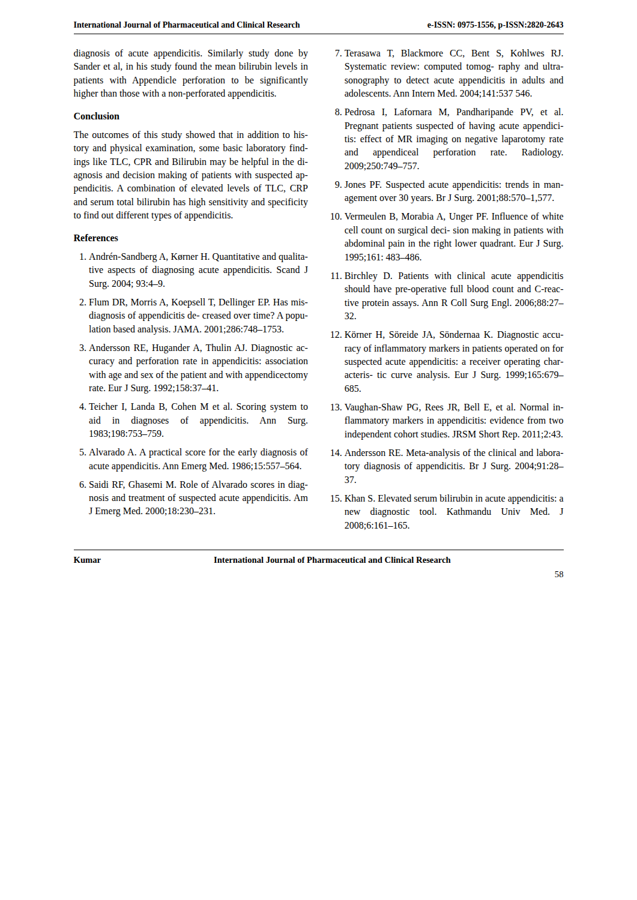International Journal of Pharmaceutical and Clinical Research e-ISSN: 0975-1556, p-ISSN:2820-2643
diagnosis of acute appendicitis. Similarly study done by Sander et al, in his study found the mean bilirubin levels in patients with Appendicle perforation to be significantly higher than those with a non-perforated appendicitis.
Conclusion
The outcomes of this study showed that in addition to history and physical examination, some basic laboratory findings like TLC, CPR and Bilirubin may be helpful in the diagnosis and decision making of patients with suspected appendicitis. A combination of elevated levels of TLC, CRP and serum total bilirubin has high sensitivity and specificity to find out different types of appendicitis.
References
Andrén-Sandberg A, Kørner H. Quantitative and qualitative aspects of diagnosing acute appendicitis. Scand J Surg. 2004; 93:4–9.
Flum DR, Morris A, Koepsell T, Dellinger EP. Has misdiagnosis of appendicitis de- creased over time? A population based analysis. JAMA. 2001;286:748–1753.
Andersson RE, Hugander A, Thulin AJ. Diagnostic accuracy and perforation rate in appendicitis: association with age and sex of the patient and with appendicectomy rate. Eur J Surg. 1992;158:37–41.
Teicher I, Landa B, Cohen M et al. Scoring system to aid in diagnoses of appendicitis. Ann Surg. 1983;198:753–759.
Alvarado A. A practical score for the early diagnosis of acute appendicitis. Ann Emerg Med. 1986;15:557–564.
Saidi RF, Ghasemi M. Role of Alvarado scores in diagnosis and treatment of suspected acute appendicitis. Am J Emerg Med. 2000;18:230–231.
Terasawa T, Blackmore CC, Bent S, Kohlwes RJ. Systematic review: computed tomog- raphy and ultrasonography to detect acute appendicitis in adults and adolescents. Ann Intern Med. 2004;141:537 546.
Pedrosa I, Lafornara M, Pandharipande PV, et al. Pregnant patients suspected of having acute appendicitis: effect of MR imaging on negative laparotomy rate and appendiceal perforation rate. Radiology. 2009;250:749–757.
Jones PF. Suspected acute appendicitis: trends in management over 30 years. Br J Surg. 2001;88:570–1,577.
Vermeulen B, Morabia A, Unger PF. Influence of white cell count on surgical deci- sion making in patients with abdominal pain in the right lower quadrant. Eur J Surg. 1995;161: 483–486.
Birchley D. Patients with clinical acute appendicitis should have pre-operative full blood count and C-reactive protein assays. Ann R Coll Surg Engl. 2006;88:27–32.
Körner H, Söreide JA, Söndernaa K. Diagnostic accuracy of inflammatory markers in patients operated on for suspected acute appendicitis: a receiver operating characteris- tic curve analysis. Eur J Surg. 1999;165:679–685.
Vaughan-Shaw PG, Rees JR, Bell E, et al. Normal inflammatory markers in appendicitis: evidence from two independent cohort studies. JRSM Short Rep. 2011;2:43.
Andersson RE. Meta-analysis of the clinical and laboratory diagnosis of appendicitis. Br J Surg. 2004;91:28–37.
Khan S. Elevated serum bilirubin in acute appendicitis: a new diagnostic tool. Kathmandu Univ Med. J 2008;6:161–165.
Kumar International Journal of Pharmaceutical and Clinical Research
58